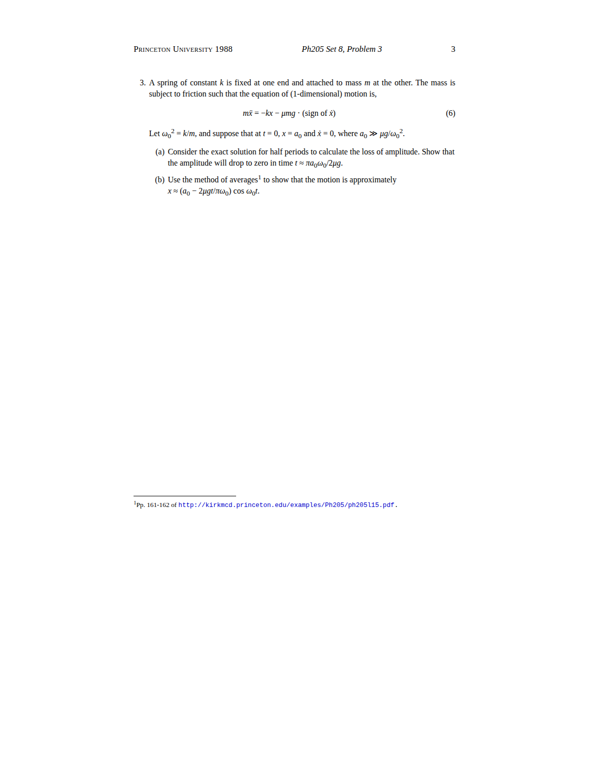Princeton University 1988
Ph205 Set 8, Problem 3
3
3.
A spring of constant k is fixed at one end and attached to mass m at the other. The mass is subject to friction such that the equation of (1-dimensional) motion is,
mẍ = −kx − μmg · (sign of ẋ)
(6)
Let ω02 = k/m, and suppose that at t = 0, x = a0 and ẋ = 0, where a0 ≫ μg/ω02.
(a)
Consider the exact solution for half periods to calculate the loss of amplitude. Show that the amplitude will drop to zero in time t ≈ πa0ω0/2μg.
(b)
Use the method of averages1 to show that the motion is approximately
x ≈ (a0 − 2μgt/πω0) cos ω0t.
1 Pp. 161-162 of http://kirkmcd.princeton.edu/examples/Ph205/ph205l15.pdf.